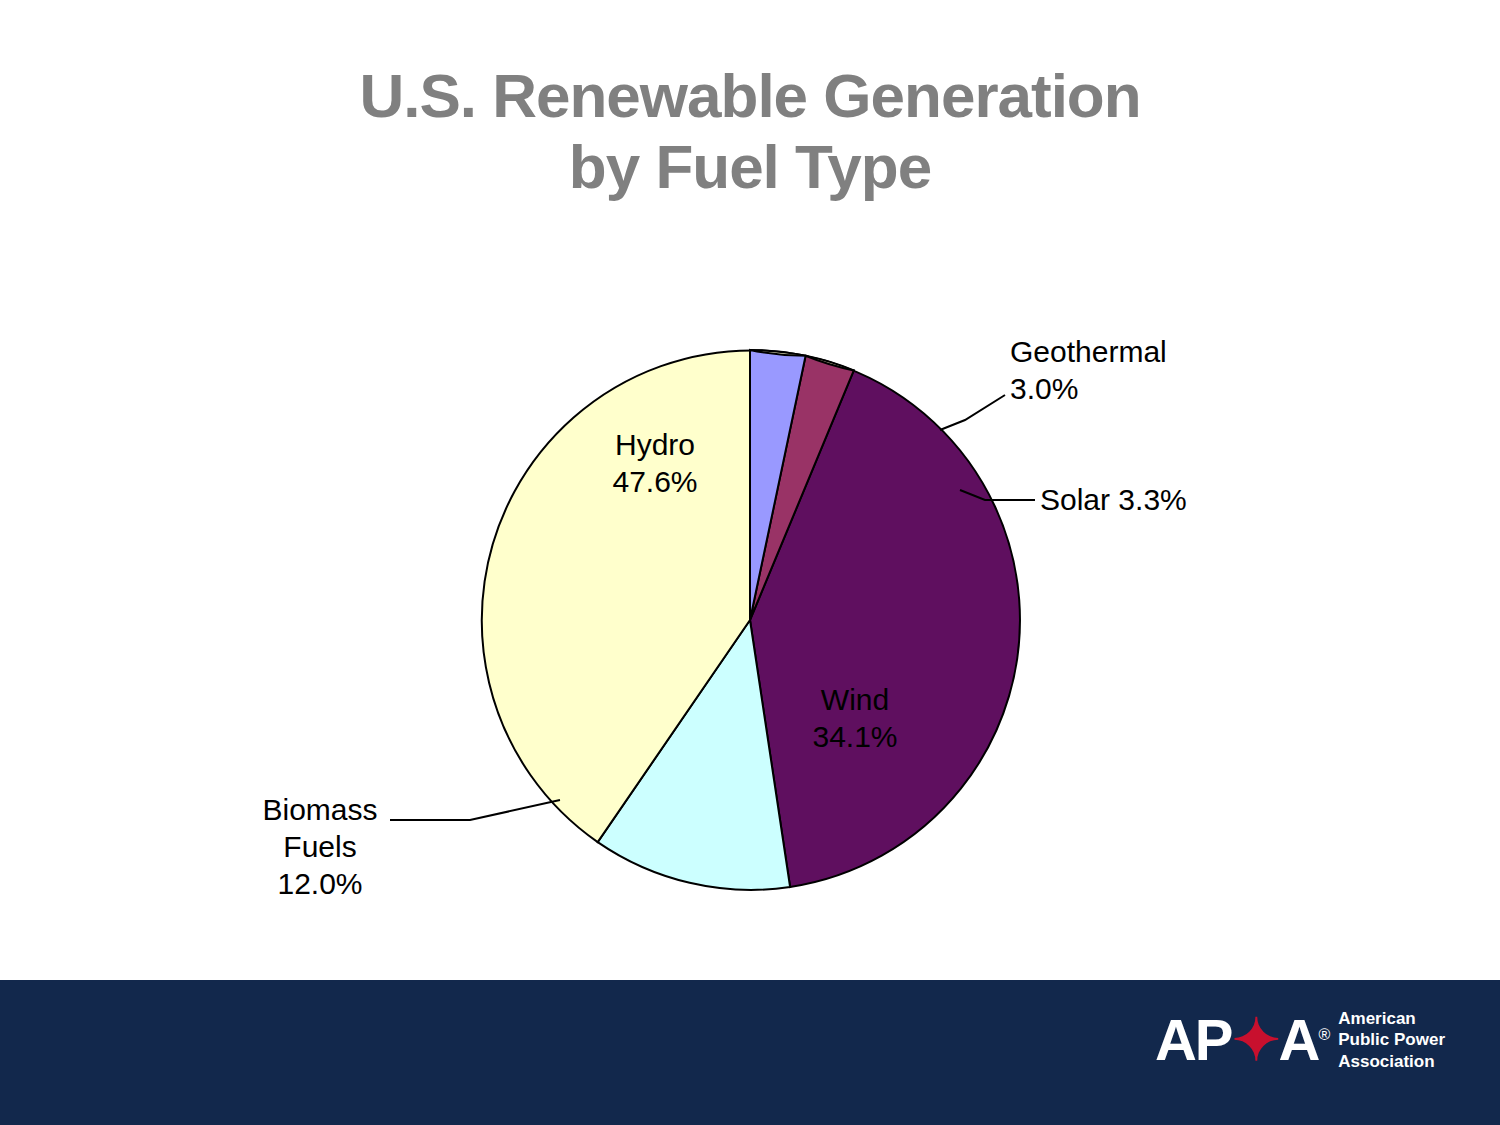U.S. Renewable Generation
by Fuel Type
Hydro 47.6% Wind 34.1% Geothermal 3.0% Solar 3.3% Biomass Fuels 12.0%
AP✦A®
American
Public Power
Association